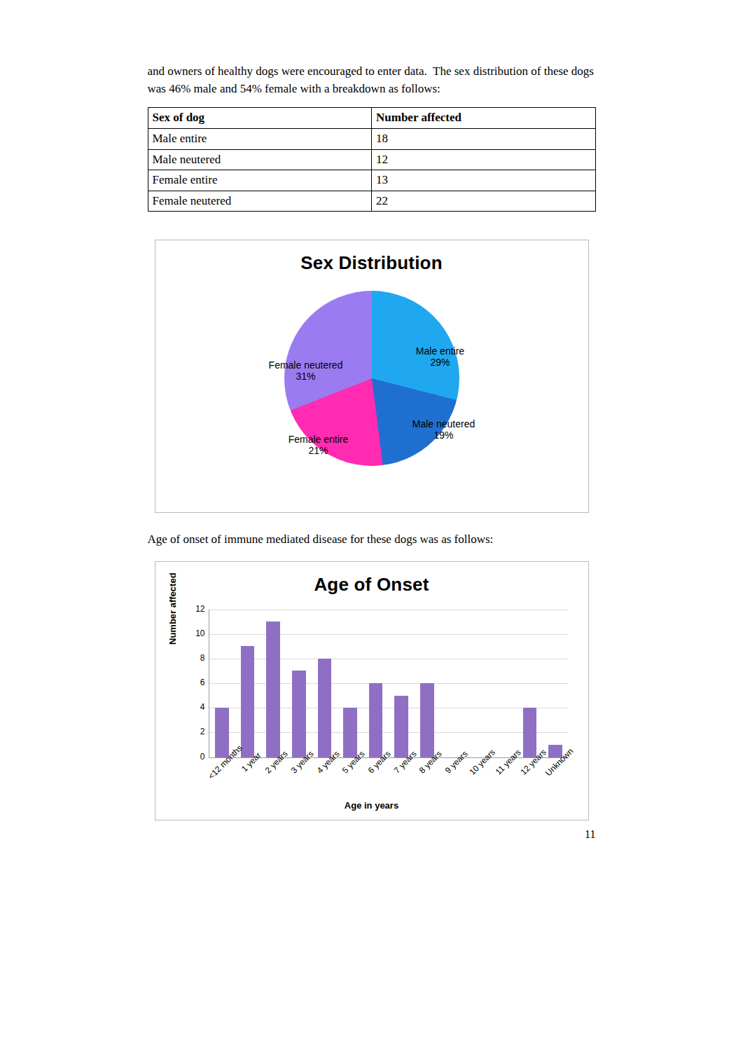and owners of healthy dogs were encouraged to enter data. The sex distribution of these dogs was 46% male and 54% female with a breakdown as follows:
| Sex of dog | Number affected |
| --- | --- |
| Male entire | 18 |
| Male neutered | 12 |
| Female entire | 13 |
| Female neutered | 22 |
Sex Distribution
Male entire
29%
Male neutered
19%
Female entire
21%
Female neutered
31%
Age of onset of immune mediated disease for these dogs was as follows:
Age of Onset
Number affected
12
10
8
6
4
2
0
<12 months
1 year
2 years
3 years
4 years
5 years
6 years
7 years
8 years
9 years
10 years
11 years
12 years
Unknown
Age in years
11